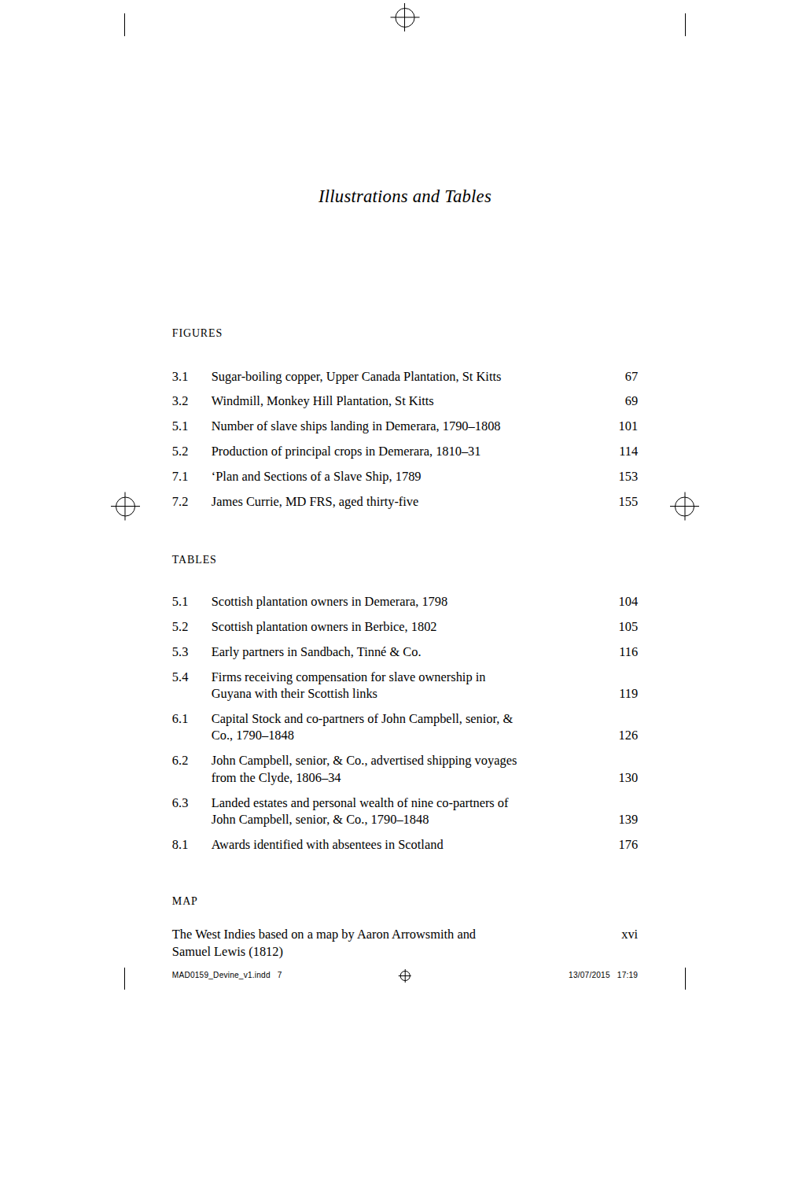Illustrations and Tables
FIGURES
| 3.1 | Sugar-boiling copper, Upper Canada Plantation, St Kitts | 67 |
| 3.2 | Windmill, Monkey Hill Plantation, St Kitts | 69 |
| 5.1 | Number of slave ships landing in Demerara, 1790–1808 | 101 |
| 5.2 | Production of principal crops in Demerara, 1810–31 | 114 |
| 7.1 | ‘Plan and Sections of a Slave Ship, 1789 | 153 |
| 7.2 | James Currie, MD FRS, aged thirty-five | 155 |
TABLES
| 5.1 | Scottish plantation owners in Demerara, 1798 | 104 |
| 5.2 | Scottish plantation owners in Berbice, 1802 | 105 |
| 5.3 | Early partners in Sandbach, Tinné & Co. | 116 |
| 5.4 | Firms receiving compensation for slave ownership in Guyana with their Scottish links | 119 |
| 6.1 | Capital Stock and co-partners of John Campbell, senior, & Co., 1790–1848 | 126 |
| 6.2 | John Campbell, senior, & Co., advertised shipping voyages from the Clyde, 1806–34 | 130 |
| 6.3 | Landed estates and personal wealth of nine co-partners of John Campbell, senior, & Co., 1790–1848 | 139 |
| 8.1 | Awards identified with absentees in Scotland | 176 |
MAP
xvi The West Indies based on a map by Aaron Arrowsmith and
Samuel Lewis (1812)
MAD0159_Devine_v1.indd 7 13/07/2015 17:19